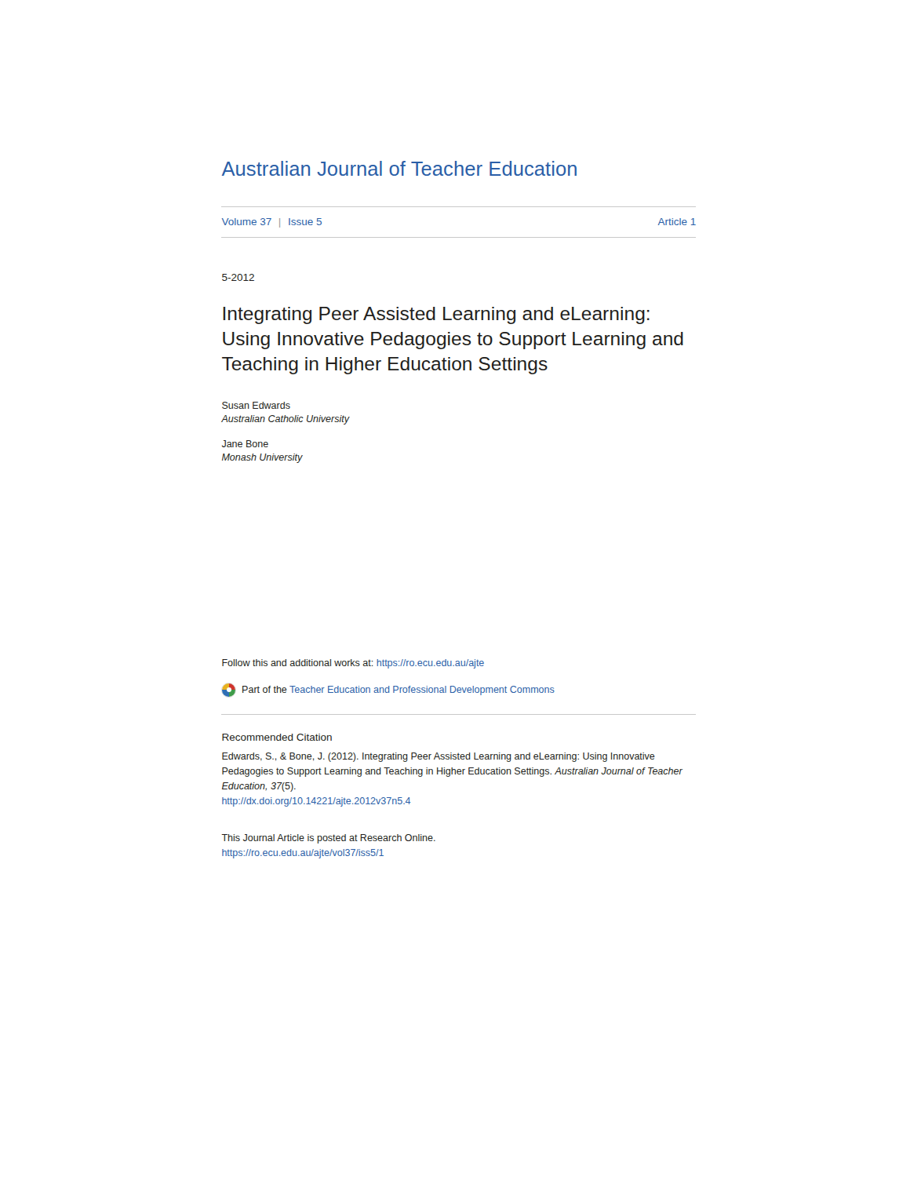Australian Journal of Teacher Education
Volume 37|Issue 5
Article 1
5-2012
Integrating Peer Assisted Learning and eLearning: Using Innovative Pedagogies to Support Learning and Teaching in Higher Education Settings
Susan Edwards
Australian Catholic University
Jane Bone
Monash University
Follow this and additional works at: https://ro.ecu.edu.au/ajte
Part of the Teacher Education and Professional Development Commons
Recommended Citation
Edwards, S., & Bone, J. (2012). Integrating Peer Assisted Learning and eLearning: Using Innovative Pedagogies to Support Learning and Teaching in Higher Education Settings. Australian Journal of Teacher Education, 37(5).
http://dx.doi.org/10.14221/ajte.2012v37n5.4
This Journal Article is posted at Research Online.
https://ro.ecu.edu.au/ajte/vol37/iss5/1